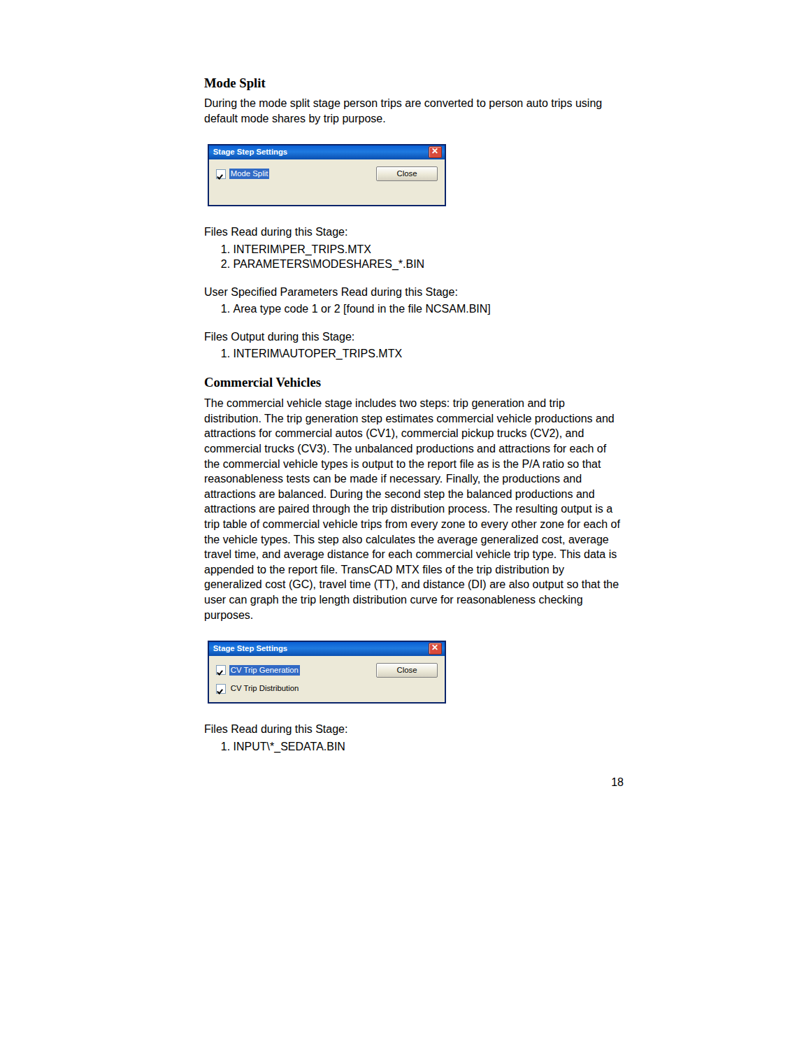Mode Split
During the mode split stage person trips are converted to person auto trips using default mode shares by trip purpose.
Stage Step Settings ✕
Mode Split Close
Files Read during this Stage:
INTERIM\PER_TRIPS.MTX
PARAMETERS\MODESHARES_*.BIN
User Specified Parameters Read during this Stage:
Area type code 1 or 2 [found in the file NCSAM.BIN]
Files Output during this Stage:
INTERIM\AUTOPER_TRIPS.MTX
Commercial Vehicles
The commercial vehicle stage includes two steps: trip generation and trip distribution. The trip generation step estimates commercial vehicle productions and attractions for commercial autos (CV1), commercial pickup trucks (CV2), and commercial trucks (CV3). The unbalanced productions and attractions for each of the commercial vehicle types is output to the report file as is the P/A ratio so that reasonableness tests can be made if necessary. Finally, the productions and attractions are balanced. During the second step the balanced productions and attractions are paired through the trip distribution process. The resulting output is a trip table of commercial vehicle trips from every zone to every other zone for each of the vehicle types. This step also calculates the average generalized cost, average travel time, and average distance for each commercial vehicle trip type. This data is appended to the report file. TransCAD MTX files of the trip distribution by generalized cost (GC), travel time (TT), and distance (DI) are also output so that the user can graph the trip length distribution curve for reasonableness checking purposes.
Stage Step Settings ✕
CV Trip Generation Close
CV Trip Distribution
Files Read during this Stage:
INPUT\*_SEDATA.BIN
18